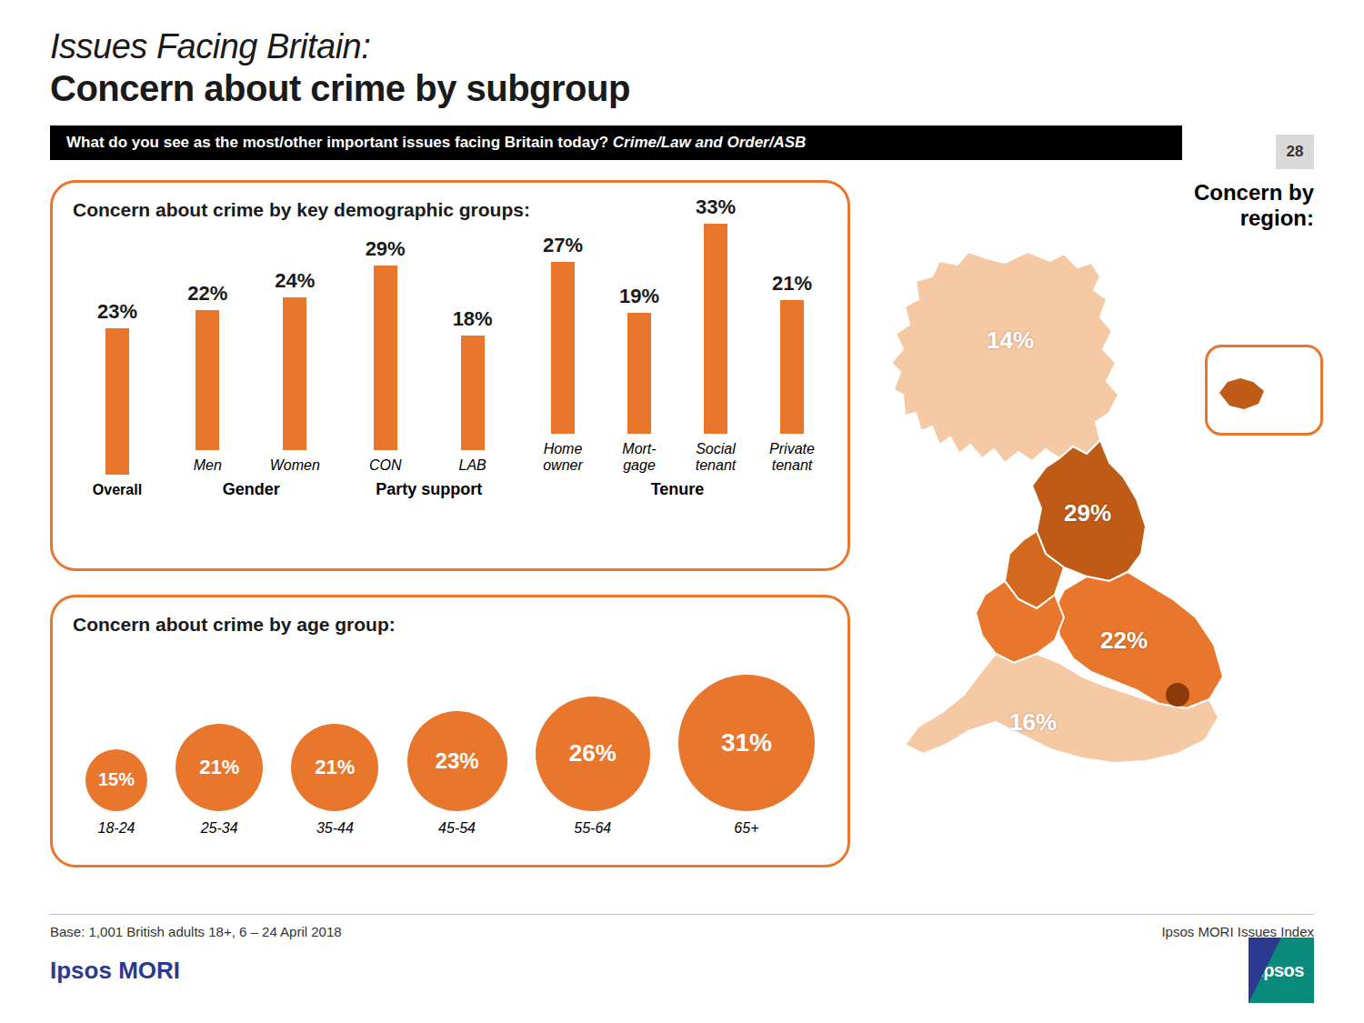Issues Facing Britain:
Concern about crime by subgroup
What do you see as the most/other important issues facing Britain today? Crime/Law and Order/ASB
28
Concern about crime by key demographic groups:
23%
Overall
22%
Men
24%
Women
Gender
29%
CON
18%
LAB
Party support
27%
Home
owner
19%
Mort-
gage
33%
Social
tenant
21%
Private
tenant
Tenure
Concern about crime by age group:
15%
18-24
21%
25-34
21%
35-44
23%
45-54
26%
55-64
31%
65+
Concern by
region:
14%
29%
22%
16%
36%
Base: 1,001 British adults 18+, 6 – 24 April 2018
Ipsos MORI Issues Index
Ipsos MORI
Ipsos